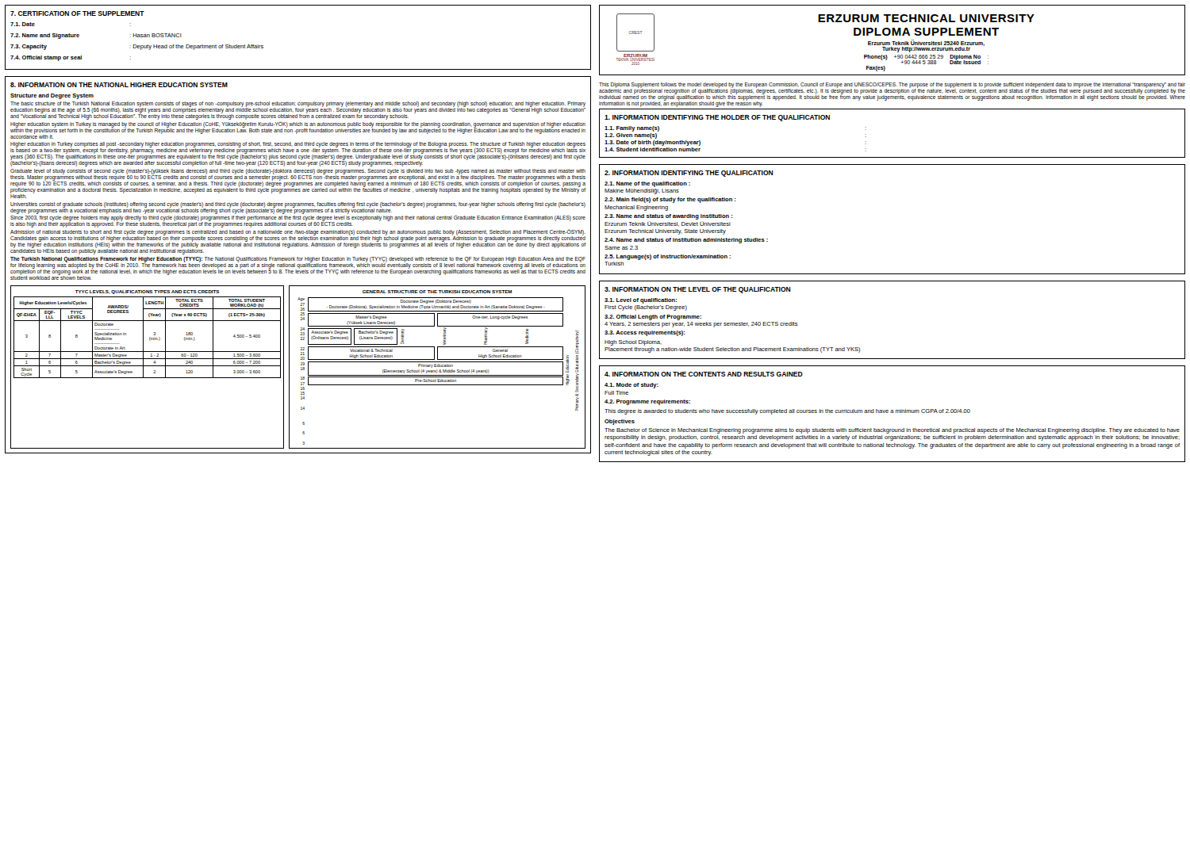7. CERTIFICATION OF THE SUPPLEMENT
7.1. Date
:
7.2. Name and Signature
: Hasan BOSTANCI
7.3. Capacity
: Deputy Head of the Department of Student Affairs
7.4. Official stamp or seal
:
8. INFORMATION ON THE NATIONAL HIGHER EDUCATION SYSTEM
Structure and Degree System
The basic structure of the Turkish National Education system consists of stages of non -compulsory pre-school education; compulsory primary (elementary and middle school) and secondary (high school) education; and higher education. Primary education begins at the age of 5.5 (66 months), lasts eight years and comprises elementary and middle school education, four years each . Secondary education is also four years and divided into two categories as “General High school Education” and “Vocational and Technical High school Education”. The entry into these categories is through composite scores obtained from a centralized exam for secondary schools.
Higher education system in Turkey is managed by the council of Higher Education (CoHE, Yükseköğretim Kurulu-YÖK) which is an autonomous public body responsible for the planning coordination, governance and supervision of higher education within the provisions set forth in the constitution of the Turkish Republic and the Higher Education Law. Both state and non -profit foundation universities are founded by law and subjected to the Higher Education Law and to the regulations enacted in accordance with it.
Higher education in Turkey comprises all post -secondary higher education programmes, consisting of short, first, second, and third cycle degrees in terms of the terminology of the Bologna process. The structure of Turkish higher education degrees is based on a two-tier system, except for dentistry, pharmacy, medicine and veterinary medicine programmes which have a one -tier system. The duration of these one-tier programmes is five years (300 ECTS) except for medicine which lasts six years (360 ECTS). The qualifications in these one-tier programmes are equivalent to the first cycle (bachelor's) plus second cycle (master's) degree. Undergraduate level of study consists of short cycle (associate's)-(önlisans derecesi) and first cycle (bachelor's)-(lisans derecesi) degrees which are awarded after successful completion of full -time two-year (120 ECTS) and four-year (240 ECTS) study programmes, respectively.
Graduate level of study consists of second cycle (master's)-(yüksek lisans derecesi) and third cycle (doctorate)-(doktora derecesi) degree programmes. Second cycle is divided into two sub -types named as master without thesis and master with thesis. Master programmes without thesis require 60 to 90 ECTS credits and consist of courses and a semester project. 60 ECTS non -thesis master programmes are exceptional, and exist in a few disciplines. The master programmes with a thesis require 90 to 120 ECTS credits, which consists of courses, a seminar, and a thesis. Third cycle (doctorate) degree programmes are completed having earned a minimum of 180 ECTS credits, which consists of completion of courses, passing a proficiency examination and a doctoral thesis. Specialization in medicine, accepted as equivalent to third cycle programmes are carried out within the faculties of medicine , university hospitals and the training hospitals operated by the Ministry of Health.
Universities consist of graduate schools (Institutes) offering second cycle (master's) and third cycle (doctorate) degree programmes, faculties offering first cycle (bachelor's degree) programmes, four-year higher schools offering first cycle (bachelor's) degree programmes with a vocational emphasis and two -year vocational schools offering short cycle (associate's) degree programmes of a strictly vocational nature.
Since 2003, first cycle degree holders may apply directly to third cycle (doctorate) programmes if their performance at the first cycle degree level is exceptionally high and their national central Graduate Education Entrance Examination (ALES) score is also high and their application is approved. For these students, theoretical part of the programmes requires additional courses of 60 ECTS credits.
Admission of national students to short and first cycle degree programmes is centralized and based on a nationwide one /two-stage examination(s) conducted by an autonomous public body (Assessment, Selection and Placement Centre-ÖSYM). Candidates gain access to institutions of higher education based on their composite scores consisting of the scores on the selection examination and their high school grade point averages. Admission to graduate programmes is directly conducted by the higher education institutions (HEIs) within the frameworks of the publicly available national and institutional regulations. Admission of foreign students to programmes at all levels of higher education can be done by direct applications of candidates to HEIs based on publicly available national and institutional regulations.
The Turkish National Qualifications Framework for Higher Education (TYYC): The National Qualifications Framework for Higher Education in Turkey (TYYÇ) developed with reference to the QF for European High Education Area and the EQF for lifelong learning was adopted by the CoHE in 2010. The framework has been developed as a part of a single national qualifications framework, which would eventually consists of 8 level national framework covering all levels of educations on completion of the ongoing work at the national level, in which the higher education levels lie on levels between 5 to 8. The levels of the TYYÇ with reference to the European overarching qualifications frameworks as well as that to ECTS credits and student workload are shown below.
TYYC LEVELS, QUALIFICATIONS TYPES AND ECTS CREDITS
| Higher Education Levels/Cycles | AWARDS/ DEGREES | LENGTH | TOTAL ECTS CREDITS | TOTAL STUDENT WORKLOAD (h) |
| --- | --- | --- | --- | --- |
| QF-EHEA | EQF-LLL | TYYC LEVELS | (Year) | (Year x 60 ECTS) | (1 ECTS= 25-30h) |
| 3 | 8 | 8 | Doctorate ----------------- Specialization in Medicine ----------------- Doctorate in Art | 3 (min.) | 180 (min.) | 4.500 – 5.400 |
| 2 | 7 | 7 | Master's Degree | 1 - 2 | 60 - 120 | 1.500 – 3.600 |
| 1 | 6 | 6 | Bachelor's Degree | 4 | 240 | 6.000 – 7.200 |
| Short Cycle | 5 | 5 | Associate's Degree | 2 | 120 | 3.000 – 3.600 |
GENERAL STRUCTURE OF THE TURKISH EDUCATION SYSTEM
Age
27
26
25
24
24
23
22
22
21
20
19
18
18
17
16
15
14
14
6
6
3
Doctorate Degree (Doktora Derecesi)
- Doctorate (Doktora), Specialization in Medicine (Tıpta Uzmanlık) and Doctorate in Art (Sanatta Doktora) Degrees -
Master's Degree
(Yüksek Lisans Derecesi)
One-tier, Long-cycle Degrees
Associate's Degree
(Önlisans Derecesi)
Bachelor's Degree
(Lisans Derecesi)
Dentistry
Veterinary
Pharmacy
Medicine
Vocational & Technical
High School Education
General
High School Education
Primary Education
(Elementary School (4 years) & Middle School (4 years))
Pre-School Education
Higher Education
Primary & Secondary Education (Compulsory)
CREST
ERZURUM
TEKNİK ÜNİVERSİTESİ
2010
ERZURUM TECHNICAL UNIVERSITY
DIPLOMA SUPPLEMENT
Erzurum Teknik Üniversitesi 25240 Erzurum,
Turkey http://www.erzurum.edu.tr
| Phone(s) | +90 0442 666 25 29 | Diploma No | : |
| | +90 444 5 388 | Date Issued | : |
| Fax(es) | | | |
This Diploma Supplement follows the model developed by the European Commission, Council of Europe and UNESCO/CEPES. The purpose of the supplement is to provide sufficient independent data to improve the international “transparency” and fair academic and professional recognition of qualifications (diplomas, degrees, certificates, etc.). It is designed to provide a description of the nature, level, context, content and status of the studies that were pursued and successfully completed by the individual named on the original qualification to which this supplement is appended. It should be free from any value judgements, equivalence statements or suggestions about recognition. Information in all eight sections should be provided. Where information is not provided, an explanation should give the reason why.
1. INFORMATION IDENTIFYING THE HOLDER OF THE QUALIFICATION
1.1. Family name(s):
1.2. Given name(s):
1.3. Date of birth (day/month/year):
1.4. Student identification number:
2. INFORMATION IDENTIFYING THE QUALIFICATION
2.1. Name of the qualification :
Makine Mühendisliği, Lisans
2.2. Main field(s) of study for the qualification :
Mechanical Engineering
2.3. Name and status of awarding institution :
Erzurum Teknik Üniversitesi, Devlet Üniversitesi
Erzurum Technical University, State University
2.4. Name and status of institution administering studies :
Same as 2.3
2.5. Language(s) of instruction/examination :
Turkish
3. INFORMATION ON THE LEVEL OF THE QUALIFICATION
3.1. Level of qualification:
First Cycle (Bachelor's Degree)
3.2. Official Length of Programme:
4 Years, 2 semesters per year, 14 weeks per semester, 240 ECTS credits
3.3. Access requirements(s):
High School Diploma,
Placement through a nation-wide Student Selection and Placement Examinations (TYT and YKS)
4. INFORMATION ON THE CONTENTS AND RESULTS GAINED
4.1. Mode of study:
Full Time
4.2. Programme requirements:
This degree is awarded to students who have successfully completed all courses in the curriculum and have a minimum CGPA of 2.00/4.00
Objectives
The Bachelor of Science in Mechanical Engineering programme aims to equip students with sufficient background in theoretical and practical aspects of the Mechanical Engineering discipline. They are educated to have responsibility in design, production, control, research and development activities in a variety of industrial organizations; be sufficient in problem determination and systematic approach in their solutions; be innovative; self-confident and have the capability to perform research and development that will contribute to national technology. The graduates of the department are able to carry out professional engineering in a broad range of current technological sites of the country.